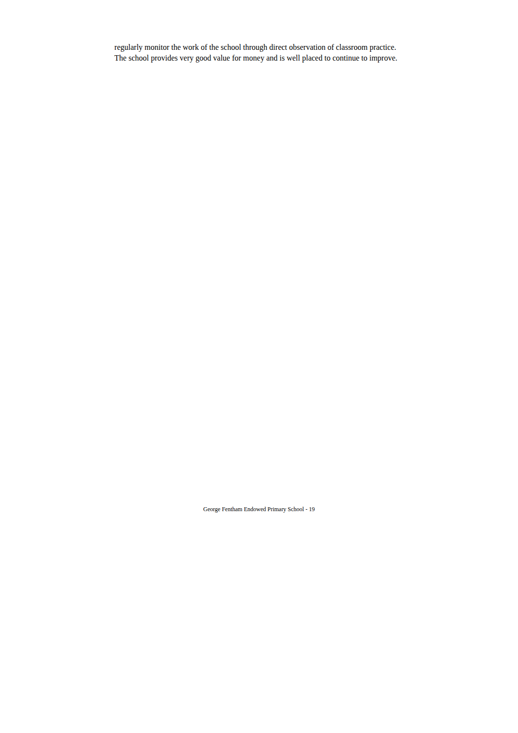regularly monitor the work of the school through direct observation of classroom practice. The school provides very good value for money and is well placed to continue to improve.
George Fentham Endowed Primary School - 19